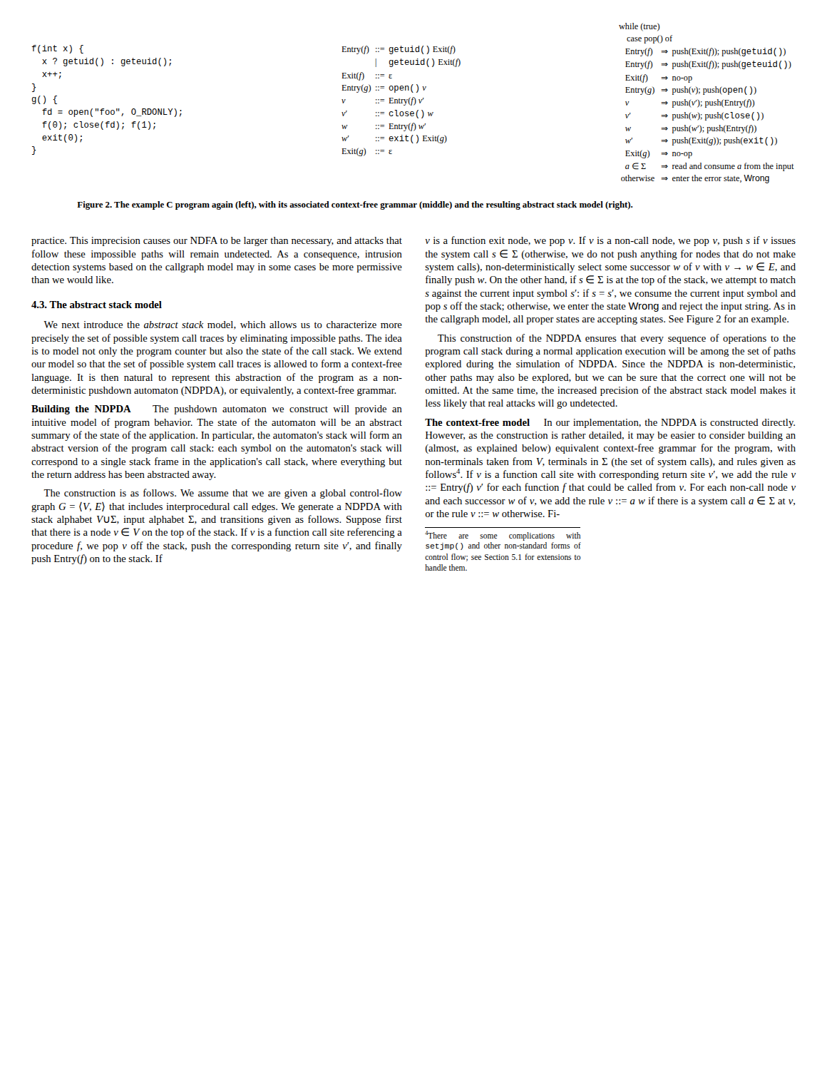f(int x) { x ? getuid() : geteuid(); x++; } g() { fd = open("foo", O_RDONLY); f(0); close(fd); f(1); exit(0); }
| Entry( f ) | ::= | getuid() Exit( f ) |
| | / | geteuid() Exit( f ) |
| Exit( f ) | ::= | ε |
| Entry( g ) | ::= | open() v |
| v | ::= | Entry( f ) v ′ |
| v ′ | ::= | close() w |
| w | ::= | Entry( f ) w ′ |
| w ′ | ::= | exit() Exit( g ) |
| Exit( g ) | ::= | ε |
while (true)
case pop() of
| Entry( f ) | ⇒ | push(Exit( f )); push( getuid() ) |
| Entry( f ) | ⇒ | push(Exit( f )); push( geteuid() ) |
| Exit( f ) | ⇒ | no-op |
| Entry( g ) | ⇒ | push( v ); push( open() ) |
| v | ⇒ | push( v ′); push(Entry( f )) |
| v ′ | ⇒ | push( w ); push( close() ) |
| w | ⇒ | push( w ′); push(Entry( f )) |
| w ′ | ⇒ | push(Exit( g )); push( exit() ) |
| Exit( g ) | ⇒ | no-op |
| a ∈ Σ | ⇒ | read and consume a from the input |
| otherwise | ⇒ | enter the error state, Wrong |
Figure 2. The example C program again (left), with its associated context-free grammar (middle) and the resulting abstract stack model (right).
practice. This imprecision causes our NDFA to be larger than necessary, and attacks that follow these impossible paths will remain undetected. As a consequence, intrusion detection systems based on the callgraph model may in some cases be more permissive than we would like.
4.3. The abstract stack model
We next introduce the abstract stack model, which allows us to characterize more precisely the set of possible system call traces by eliminating impossible paths. The idea is to model not only the program counter but also the state of the call stack. We extend our model so that the set of possible system call traces is allowed to form a context-free language. It is then natural to represent this abstraction of the program as a non-deterministic pushdown automaton (NDPDA), or equivalently, a context-free grammar.
Building the NDPDA The pushdown automaton we construct will provide an intuitive model of program behavior. The state of the automaton will be an abstract summary of the state of the application. In particular, the automaton's stack will form an abstract version of the program call stack: each symbol on the automaton's stack will correspond to a single stack frame in the application's call stack, where everything but the return address has been abstracted away.
The construction is as follows. We assume that we are given a global control-flow graph G = ⟨V, E⟩ that includes interprocedural call edges. We generate a NDPDA with stack alphabet V∪Σ, input alphabet Σ, and transitions given as follows. Suppose first that there is a node v ∈ V on the top of the stack. If v is a function call site referencing a procedure f, we pop v off the stack, push the corresponding return site v′, and finally push Entry(f) on to the stack. If
v is a function exit node, we pop v. If v is a non-call node, we pop v, push s if v issues the system call s ∈ Σ (otherwise, we do not push anything for nodes that do not make system calls), non-deterministically select some successor w of v with v → w ∈ E, and finally push w. On the other hand, if s ∈ Σ is at the top of the stack, we attempt to match s against the current input symbol s′: if s = s′, we consume the current input symbol and pop s off the stack; otherwise, we enter the state Wrong and reject the input string. As in the callgraph model, all proper states are accepting states. See Figure 2 for an example.
This construction of the NDPDA ensures that every sequence of operations to the program call stack during a normal application execution will be among the set of paths explored during the simulation of NDPDA. Since the NDPDA is non-deterministic, other paths may also be explored, but we can be sure that the correct one will not be omitted. At the same time, the increased precision of the abstract stack model makes it less likely that real attacks will go undetected.
The context-free model In our implementation, the NDPDA is constructed directly. However, as the construction is rather detailed, it may be easier to consider building an (almost, as explained below) equivalent context-free grammar for the program, with non-terminals taken from V, terminals in Σ (the set of system calls), and rules given as follows4. If v is a function call site with corresponding return site v′, we add the rule v ::= Entry(f) v′ for each function f that could be called from v. For each non-call node v and each successor w of v, we add the rule v ::= a w if there is a system call a ∈ Σ at v, or the rule v ::= w otherwise. Fi-
4There are some complications with setjmp() and other non-standard forms of control flow; see Section 5.1 for extensions to handle them.